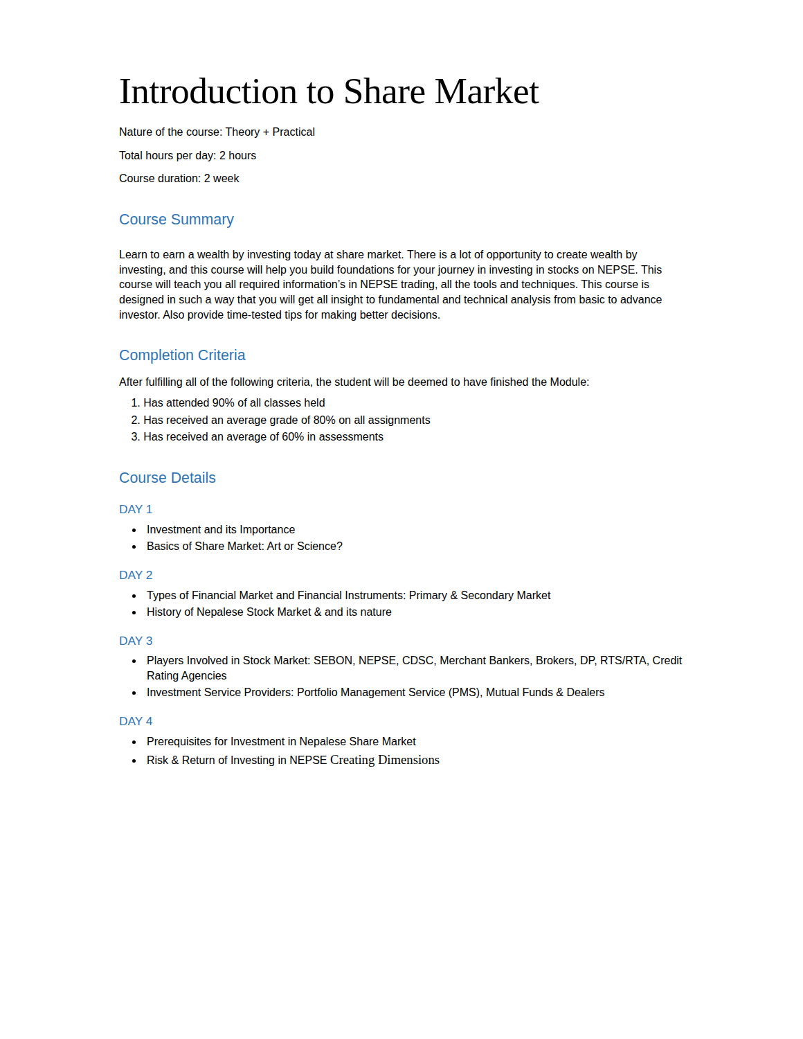Introduction to Share Market
Nature of the course: Theory + Practical
Total hours per day: 2 hours
Course duration: 2 week
Course Summary
Learn to earn a wealth by investing today at share market. There is a lot of opportunity to create wealth by investing, and this course will help you build foundations for your journey in investing in stocks on NEPSE. This course will teach you all required information’s in NEPSE trading, all the tools and techniques. This course is designed in such a way that you will get all insight to fundamental and technical analysis from basic to advance investor. Also provide time-tested tips for making better decisions.
Completion Criteria
After fulfilling all of the following criteria, the student will be deemed to have finished the Module:
Has attended 90% of all classes held
Has received an average grade of 80% on all assignments
Has received an average of 60% in assessments
Course Details
DAY 1
Investment and its Importance
Basics of Share Market: Art or Science?
DAY 2
Types of Financial Market and Financial Instruments: Primary & Secondary Market
History of Nepalese Stock Market & and its nature
DAY 3
Players Involved in Stock Market: SEBON, NEPSE, CDSC, Merchant Bankers, Brokers, DP, RTS/RTA, Credit Rating Agencies
Investment Service Providers: Portfolio Management Service (PMS), Mutual Funds & Dealers
DAY 4
Prerequisites for Investment in Nepalese Share Market
Risk & Return of Investing in NEPSE Creating Dimensions